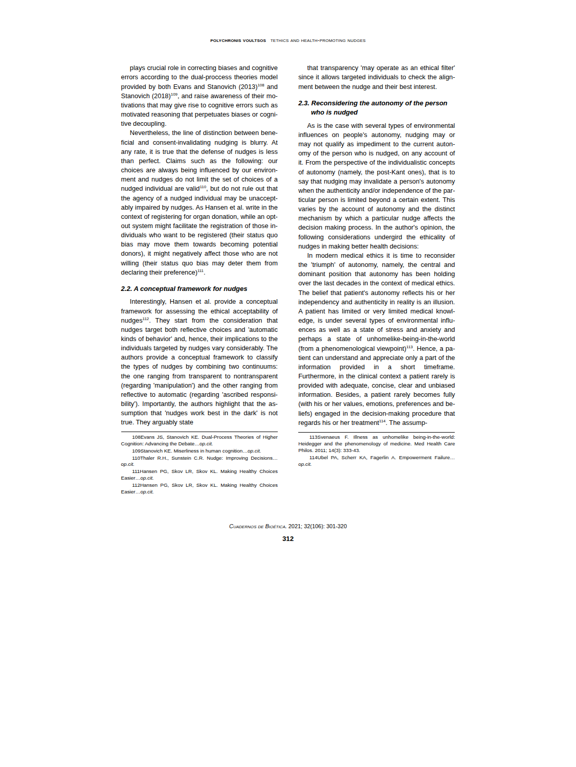Polychronis Voultsos Tethics and health-promoting nudges
plays crucial role in correcting biases and cognitive errors according to the dual-proccess theories model provided by both Evans and Stanovich (2013)108 and Stanovich (2018)109, and raise awareness of their motivations that may give rise to cognitive errors such as motivated reasoning that perpetuates biases or cognitive decoupling.
Nevertheless, the line of distinction between beneficial and consent-invalidating nudging is blurry. At any rate, it is true that the defense of nudges is less than perfect. Claims such as the following: our choices are always being influenced by our environment and nudges do not limit the set of choices of a nudged individual are valid110, but do not rule out that the agency of a nudged individual may be unacceptably impaired by nudges. As Hansen et al. write in the context of registering for organ donation, while an opt-out system might facilitate the registration of those individuals who want to be registered (their status quo bias may move them towards becoming potential donors), it might negatively affect those who are not willing (their status quo bias may deter them from declaring their preference)111.
2.2. A conceptual framework for nudges
Interestingly, Hansen et al. provide a conceptual framework for assessing the ethical acceptability of nudges112. They start from the consideration that nudges target both reflective choices and 'automatic kinds of behavior' and, hence, their implications to the individuals targeted by nudges vary considerably. The authors provide a conceptual framework to classify the types of nudges by combining two continuums: the one ranging from transparent to nontransparent (regarding 'manipulation') and the other ranging from reflective to automatic (regarding 'ascribed responsibility'). Importantly, the authors highlight that the assumption that 'nudges work best in the dark' is not true. They arguably state
108 Evans JS, Stanovich KE. Dual-Process Theories of Higher Cognition: Advancing the Debate…op.cit.
109 Stanovich KE. Miserliness in human cognition…op.cit.
110 Thaler R.H., Sunstein C.R. Nudge: Improving Decisions…op.cit.
111 Hansen PG, Skov LR, Skov KL. Making Healthy Choices Easier…op.cit.
112 Hansen PG, Skov LR, Skov KL. Making Healthy Choices Easier…op.cit.
that transparency 'may operate as an ethical filter' since it allows targeted individuals to check the alignment between the nudge and their best interest.
2.3. Reconsidering the autonomy of the person who is nudged
As is the case with several types of environmental influences on people's autonomy, nudging may or may not qualify as impediment to the current autonomy of the person who is nudged, on any account of it. From the perspective of the individualistic concepts of autonomy (namely, the post-Kant ones), that is to say that nudging may invalidate a person's autonomy when the authenticity and/or independence of the particular person is limited beyond a certain extent. This varies by the account of autonomy and the distinct mechanism by which a particular nudge affects the decision making process. In the author's opinion, the following considerations undergird the ethicality of nudges in making better health decisions:
In modern medical ethics it is time to reconsider the 'triumph' of autonomy, namely, the central and dominant position that autonomy has been holding over the last decades in the context of medical ethics. The belief that patient's autonomy reflects his or her independency and authenticity in reality is an illusion. A patient has limited or very limited medical knowledge, is under several types of environmental influences as well as a state of stress and anxiety and perhaps a state of unhomelike-being-in-the-world (from a phenomenological viewpoint)113. Hence, a patient can understand and appreciate only a part of the information provided in a short timeframe. Furthermore, in the clinical context a patient rarely is provided with adequate, concise, clear and unbiased information. Besides, a patient rarely becomes fully (with his or her values, emotions, preferences and beliefs) engaged in the decision-making procedure that regards his or her treatment114. The assump-
113 Svenaeus F. Illness as unhomelike being-in-the-world: Heidegger and the phenomenology of medicine. Med Health Care Philos. 2011; 14(3): 333-43.
114 Ubel PA, Scherr KA, Fagerlin A. Empowerment Failure…op.cit.
Cuadernos de Bioética. 2021; 32(106): 301-320
312